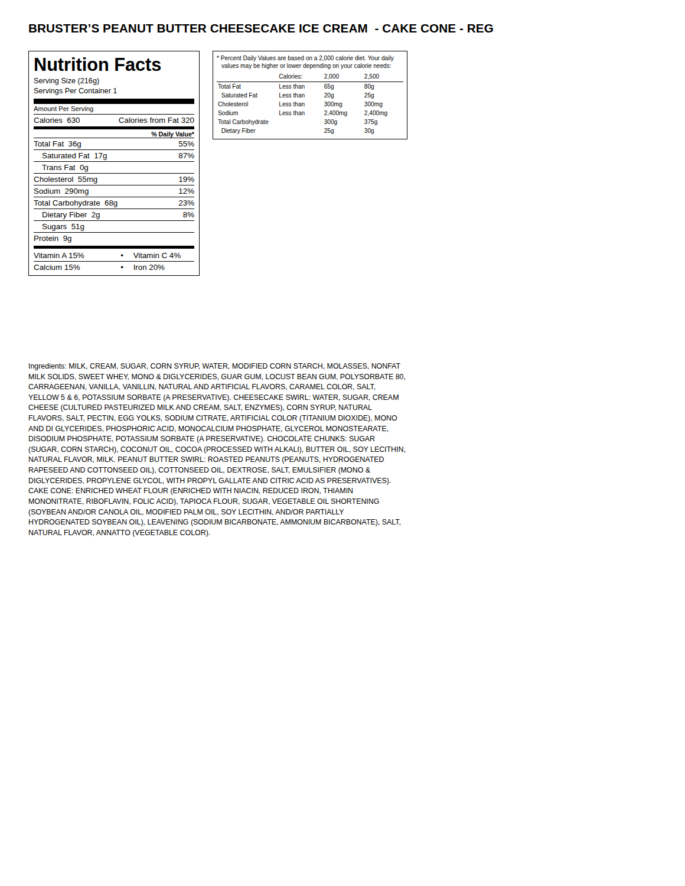BRUSTER’S PEANUT BUTTER CHEESECAKE ICE CREAM - CAKE CONE - REG
Nutrition Facts
Serving Size (216g)
Servings Per Container 1
Amount Per Serving
Calories 630 Calories from Fat 320
% Daily Value*
| Total Fat 36g | 55% |
| Saturated Fat 17g | 87% |
| Trans Fat 0g | |
| Cholesterol 55mg | 19% |
| Sodium 290mg | 12% |
| Total Carbohydrate 68g | 23% |
| Dietary Fiber 2g | 8% |
| Sugars 51g | |
| Protein 9g | |
Vitamin A 15% • Vitamin C 4%
Calcium 15% • Iron 20%
* Percent Daily Values are based on a 2,000 calorie diet. Your daily values may be higher or lower depending on your calorie needs:
| | Calories: | 2,000 | 2,500 |
| Total Fat | Less than | 65g | 80g |
| Saturated Fat | Less than | 20g | 25g |
| Cholesterol | Less than | 300mg | 300mg |
| Sodium | Less than | 2,400mg | 2,400mg |
| Total Carbohydrate | | 300g | 375g |
| Dietary Fiber | | 25g | 30g |
Ingredients: MILK, CREAM, SUGAR, CORN SYRUP, WATER, MODIFIED CORN STARCH, MOLASSES, NONFAT MILK SOLIDS, SWEET WHEY, MONO & DIGLYCERIDES, GUAR GUM, LOCUST BEAN GUM, POLYSORBATE 80, CARRAGEENAN, VANILLA, VANILLIN, NATURAL AND ARTIFICIAL FLAVORS, CARAMEL COLOR, SALT, YELLOW 5 & 6, POTASSIUM SORBATE (A PRESERVATIVE). CHEESECAKE SWIRL: WATER, SUGAR, CREAM CHEESE (CULTURED PASTEURIZED MILK AND CREAM, SALT, ENZYMES), CORN SYRUP, NATURAL FLAVORS, SALT, PECTIN, EGG YOLKS, SODIUM CITRATE, ARTIFICIAL COLOR (TITANIUM DIOXIDE), MONO AND DI GLYCERIDES, PHOSPHORIC ACID, MONOCALCIUM PHOSPHATE, GLYCEROL MONOSTEARATE, DISODIUM PHOSPHATE, POTASSIUM SORBATE (A PRESERVATIVE). CHOCOLATE CHUNKS: SUGAR (SUGAR, CORN STARCH), COCONUT OIL, COCOA (PROCESSED WITH ALKALI), BUTTER OIL, SOY LECITHIN, NATURAL FLAVOR, MILK. PEANUT BUTTER SWIRL: ROASTED PEANUTS (PEANUTS, HYDROGENATED RAPESEED AND COTTONSEED OIL), COTTONSEED OIL, DEXTROSE, SALT, EMULSIFIER (MONO & DIGLYCERIDES, PROPYLENE GLYCOL, WITH PROPYL GALLATE AND CITRIC ACID AS PRESERVATIVES). CAKE CONE: ENRICHED WHEAT FLOUR (ENRICHED WITH NIACIN, REDUCED IRON, THIAMIN MONONITRATE, RIBOFLAVIN, FOLIC ACID), TAPIOCA FLOUR, SUGAR, VEGETABLE OIL SHORTENING (SOYBEAN AND/OR CANOLA OIL, MODIFIED PALM OIL, SOY LECITHIN, AND/OR PARTIALLY HYDROGENATED SOYBEAN OIL), LEAVENING (SODIUM BICARBONATE, AMMONIUM BICARBONATE), SALT, NATURAL FLAVOR, ANNATTO (VEGETABLE COLOR).